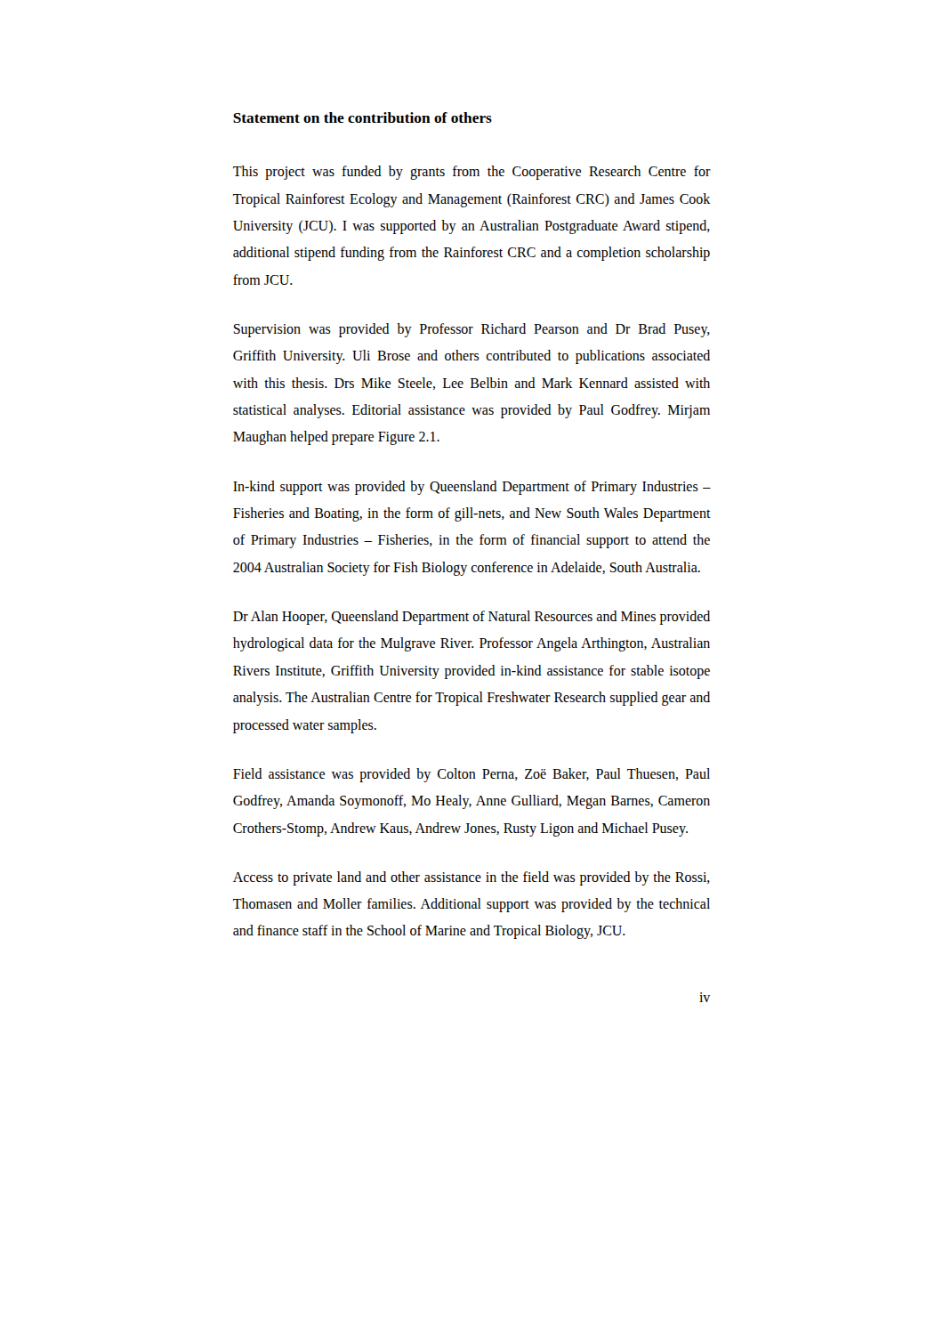Statement on the contribution of others
This project was funded by grants from the Cooperative Research Centre for Tropical Rainforest Ecology and Management (Rainforest CRC) and James Cook University (JCU). I was supported by an Australian Postgraduate Award stipend, additional stipend funding from the Rainforest CRC and a completion scholarship from JCU.
Supervision was provided by Professor Richard Pearson and Dr Brad Pusey, Griffith University. Uli Brose and others contributed to publications associated with this thesis. Drs Mike Steele, Lee Belbin and Mark Kennard assisted with statistical analyses. Editorial assistance was provided by Paul Godfrey. Mirjam Maughan helped prepare Figure 2.1.
In-kind support was provided by Queensland Department of Primary Industries – Fisheries and Boating, in the form of gill-nets, and New South Wales Department of Primary Industries – Fisheries, in the form of financial support to attend the 2004 Australian Society for Fish Biology conference in Adelaide, South Australia.
Dr Alan Hooper, Queensland Department of Natural Resources and Mines provided hydrological data for the Mulgrave River. Professor Angela Arthington, Australian Rivers Institute, Griffith University provided in-kind assistance for stable isotope analysis. The Australian Centre for Tropical Freshwater Research supplied gear and processed water samples.
Field assistance was provided by Colton Perna, Zoë Baker, Paul Thuesen, Paul Godfrey, Amanda Soymonoff, Mo Healy, Anne Gulliard, Megan Barnes, Cameron Crothers-Stomp, Andrew Kaus, Andrew Jones, Rusty Ligon and Michael Pusey.
Access to private land and other assistance in the field was provided by the Rossi, Thomasen and Moller families. Additional support was provided by the technical and finance staff in the School of Marine and Tropical Biology, JCU.
iv